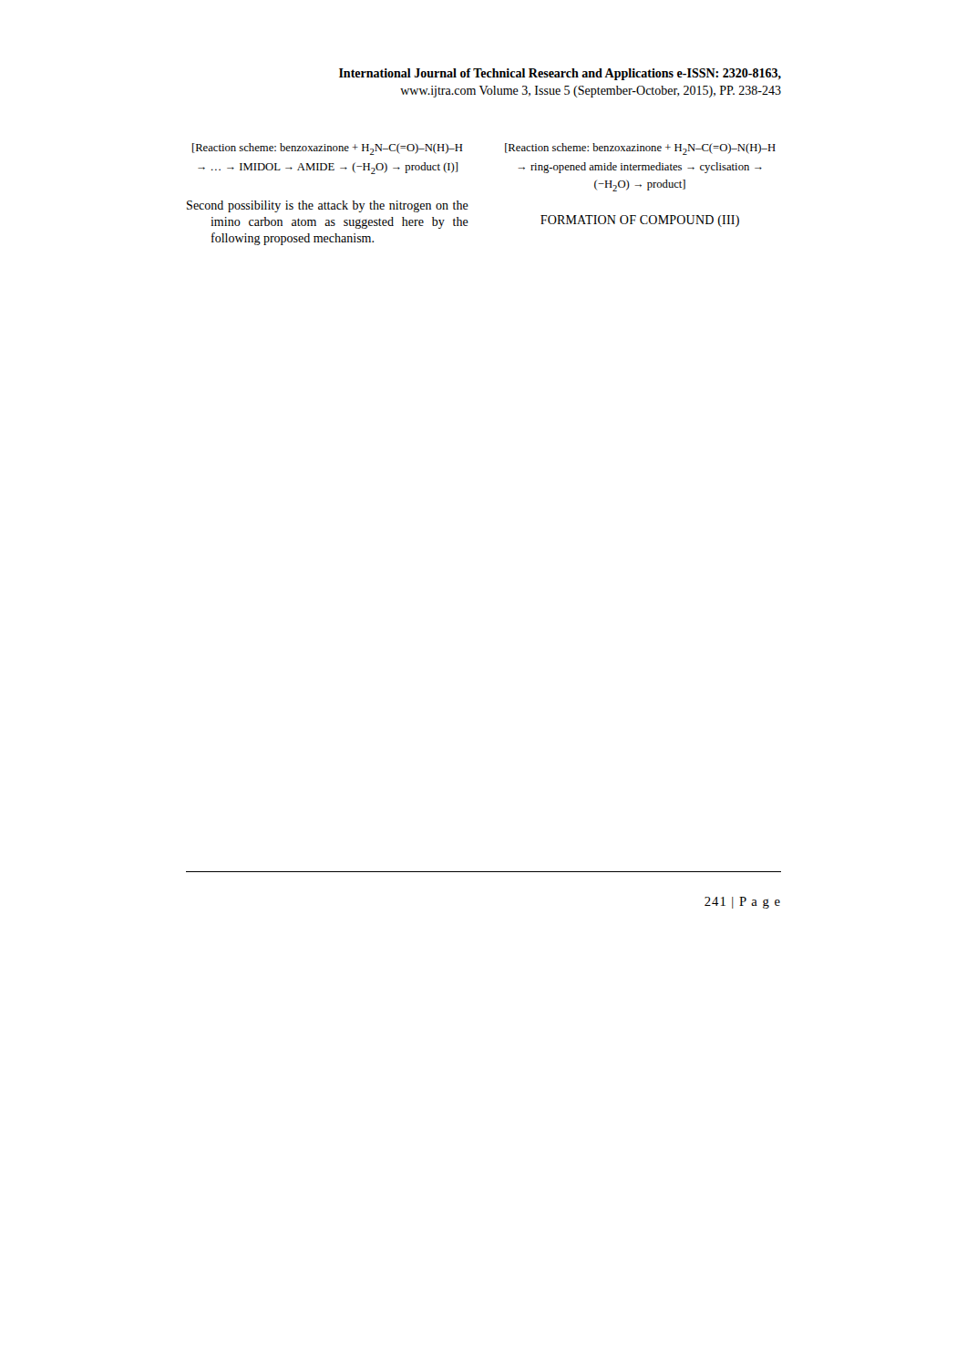International Journal of Technical Research and Applications e-ISSN: 2320-8163,
www.ijtra.com Volume 3, Issue 5 (September-October, 2015), PP. 238-243
Chemical reaction scheme showing a benzoxazinone with a phenyl substituent reacting with urea (H2N–CO–NH2). Successive equilibrium steps proceed through an IMIDOL intermediate and an AMIDE intermediate, followed by loss of water (−H2O), to give the quinazolinone carboxamide product labelled (I).
[Reaction scheme: benzoxazinone + H2N–C(=O)–N(H)–H → … → IMIDOL → AMIDE → (−H2O) → product (I)]
Second possibility is the attack by the nitrogen on the imino carbon atom as suggested here by the following proposed mechanism.
Chemical reaction scheme showing nucleophilic attack by the nitrogen of urea on the imino carbon of the benzoxazinone bearing a phenyl group. A series of equilibria generate ring-opened amide intermediates, which cyclise and lose water (−H2O) to give the quinazolinone carboxamide product.
[Reaction scheme: benzoxazinone + H2N–C(=O)–N(H)–H → ring-opened amide intermediates → cyclisation → (−H2O) → product]
FORMATION OF COMPOUND (III)
241 | P a g e